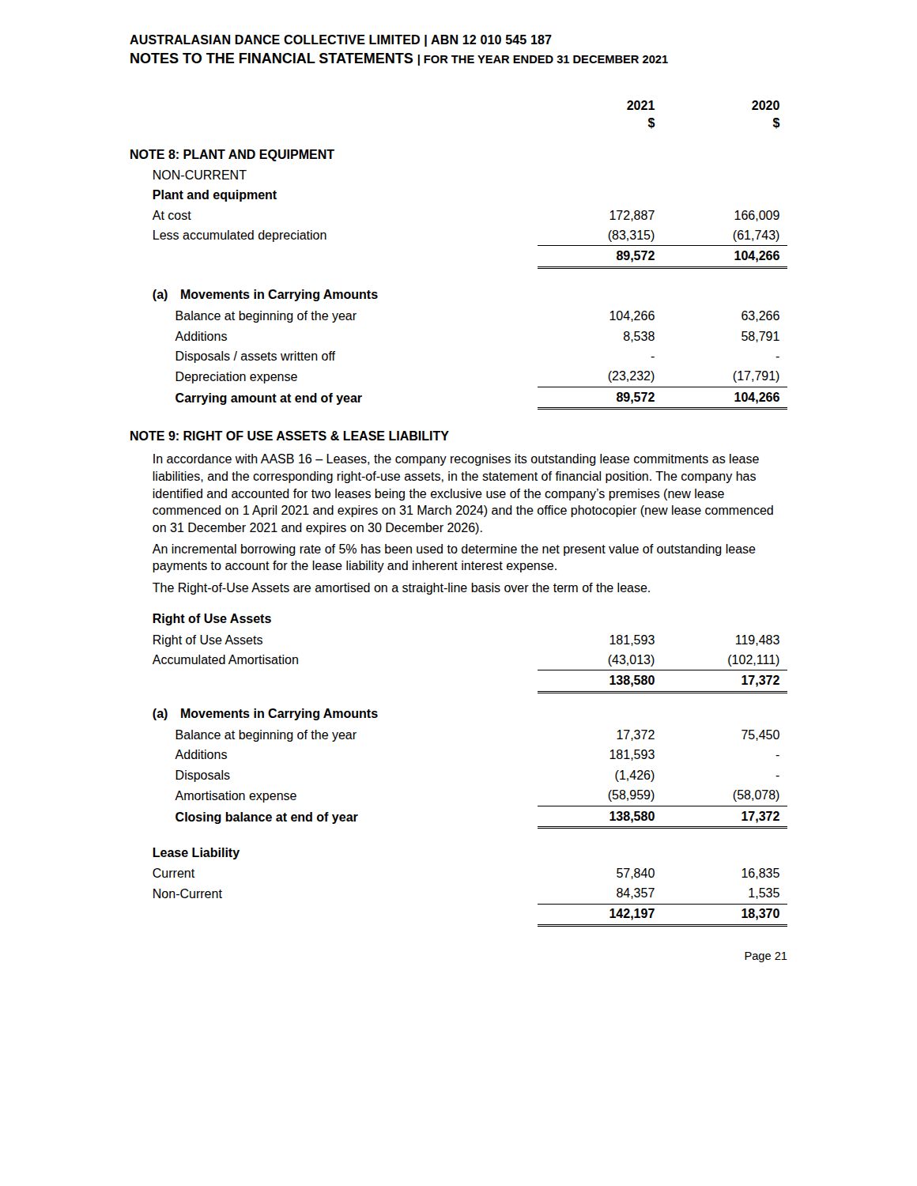AUSTRALASIAN DANCE COLLECTIVE LIMITED | ABN 12 010 545 187
NOTES TO THE FINANCIAL STATEMENTS | FOR THE YEAR ENDED 31 DECEMBER 2021
| | 2021 | 2020 |
| | $ | $ |
| NOTE 8: PLANT AND EQUIPMENT | | |
| NON-CURRENT | | |
| Plant and equipment | | |
| At cost | 172,887 | 166,009 |
| Less accumulated depreciation | (83,315) | (61,743) |
| | 89,572 | 104,266 |
| / (a) / Movements in Carrying Amounts / | | |
| Balance at beginning of the year | 104,266 | 63,266 |
| Additions | 8,538 | 58,791 |
| Disposals / assets written off | - | - |
| Depreciation expense | (23,232) | (17,791) |
| Carrying amount at end of year | 89,572 | 104,266 |
NOTE 9: RIGHT OF USE ASSETS & LEASE LIABILITY
In accordance with AASB 16 – Leases, the company recognises its outstanding lease commitments as lease liabilities, and the corresponding right-of-use assets, in the statement of financial position. The company has identified and accounted for two leases being the exclusive use of the company’s premises (new lease commenced on 1 April 2021 and expires on 31 March 2024) and the office photocopier (new lease commenced on 31 December 2021 and expires on 30 December 2026).
An incremental borrowing rate of 5% has been used to determine the net present value of outstanding lease payments to account for the lease liability and inherent interest expense.
The Right-of-Use Assets are amortised on a straight-line basis over the term of the lease.
Right of Use Assets
| Right of Use Assets | 181,593 | 119,483 |
| Accumulated Amortisation | (43,013) | (102,111) |
| | 138,580 | 17,372 |
| / (a) / Movements in Carrying Amounts / | | |
| Balance at beginning of the year | 17,372 | 75,450 |
| Additions | 181,593 | - |
| Disposals | (1,426) | - |
| Amortisation expense | (58,959) | (58,078) |
| Closing balance at end of year | 138,580 | 17,372 |
| Lease Liability | | |
| Current | 57,840 | 16,835 |
| Non-Current | 84,357 | 1,535 |
| | 142,197 | 18,370 |
Page 21